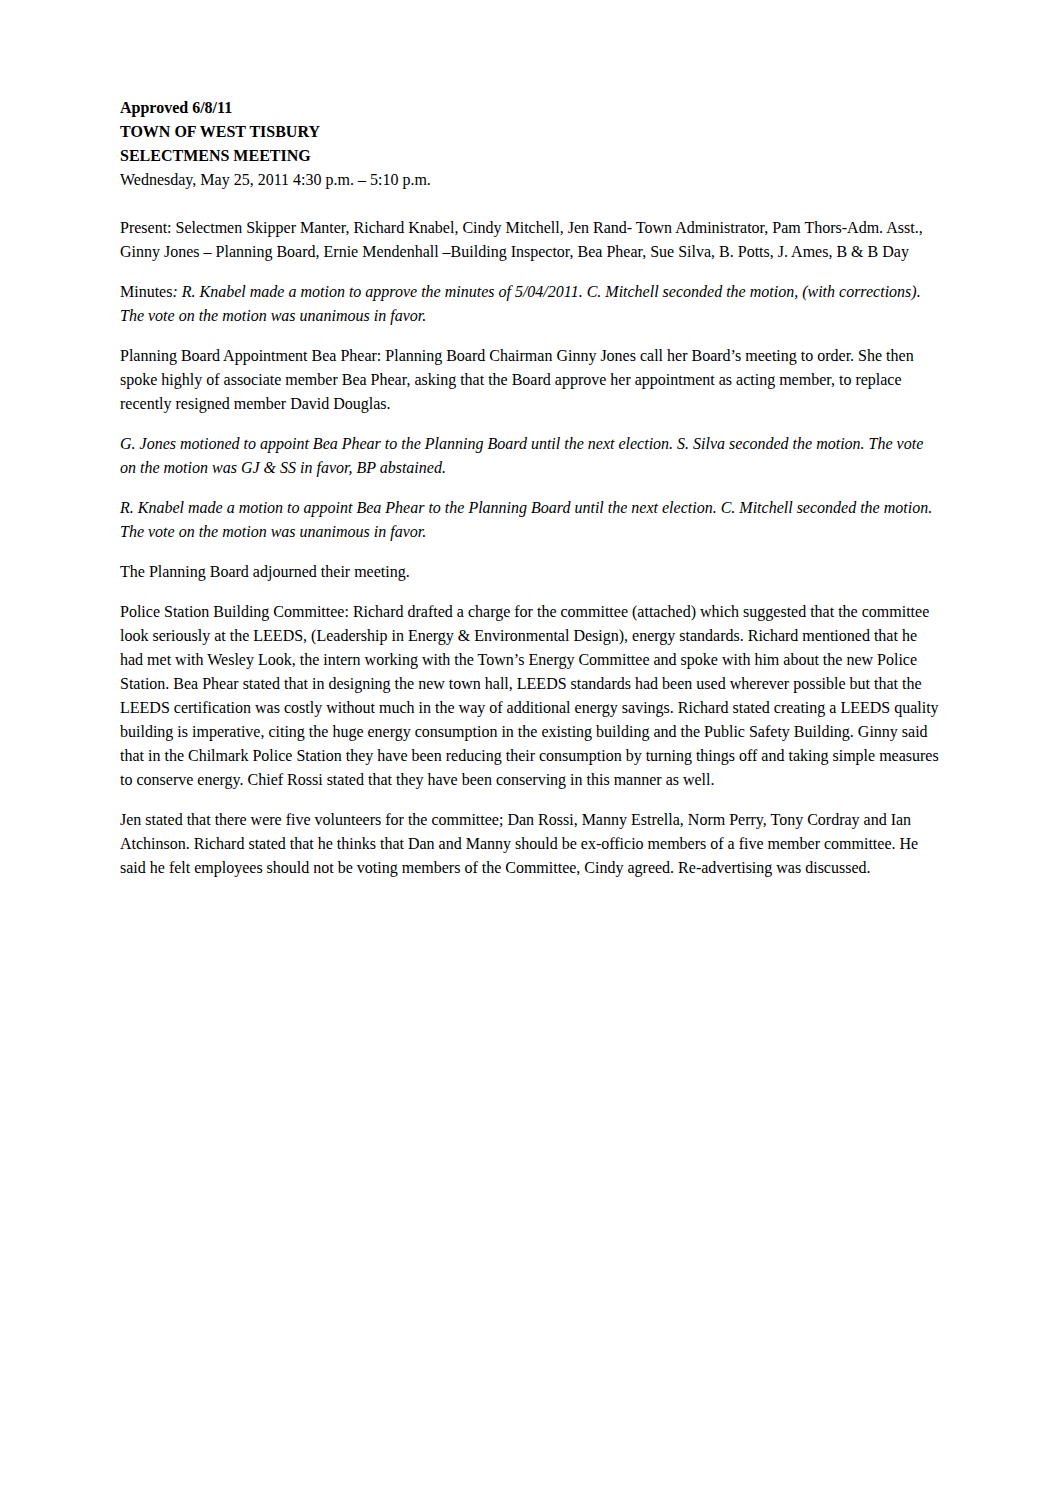Approved 6/8/11
TOWN OF WEST TISBURY
SELECTMENS MEETING
Wednesday, May 25, 2011 4:30 p.m. – 5:10 p.m.
Present: Selectmen Skipper Manter, Richard Knabel, Cindy Mitchell, Jen Rand- Town Administrator, Pam Thors-Adm. Asst., Ginny Jones – Planning Board, Ernie Mendenhall –Building Inspector, Bea Phear, Sue Silva, B. Potts, J. Ames, B & B Day
Minutes: R. Knabel made a motion to approve the minutes of 5/04/2011. C. Mitchell seconded the motion, (with corrections). The vote on the motion was unanimous in favor.
Planning Board Appointment Bea Phear: Planning Board Chairman Ginny Jones call her Board’s meeting to order. She then spoke highly of associate member Bea Phear, asking that the Board approve her appointment as acting member, to replace recently resigned member David Douglas.
G. Jones motioned to appoint Bea Phear to the Planning Board until the next election. S. Silva seconded the motion. The vote on the motion was GJ & SS in favor, BP abstained.
R. Knabel made a motion to appoint Bea Phear to the Planning Board until the next election. C. Mitchell seconded the motion. The vote on the motion was unanimous in favor.
The Planning Board adjourned their meeting.
Police Station Building Committee: Richard drafted a charge for the committee (attached) which suggested that the committee look seriously at the LEEDS, (Leadership in Energy & Environmental Design), energy standards. Richard mentioned that he had met with Wesley Look, the intern working with the Town’s Energy Committee and spoke with him about the new Police Station. Bea Phear stated that in designing the new town hall, LEEDS standards had been used wherever possible but that the LEEDS certification was costly without much in the way of additional energy savings. Richard stated creating a LEEDS quality building is imperative, citing the huge energy consumption in the existing building and the Public Safety Building. Ginny said that in the Chilmark Police Station they have been reducing their consumption by turning things off and taking simple measures to conserve energy. Chief Rossi stated that they have been conserving in this manner as well.
Jen stated that there were five volunteers for the committee; Dan Rossi, Manny Estrella, Norm Perry, Tony Cordray and Ian Atchinson. Richard stated that he thinks that Dan and Manny should be ex-officio members of a five member committee. He said he felt employees should not be voting members of the Committee, Cindy agreed. Re-advertising was discussed.